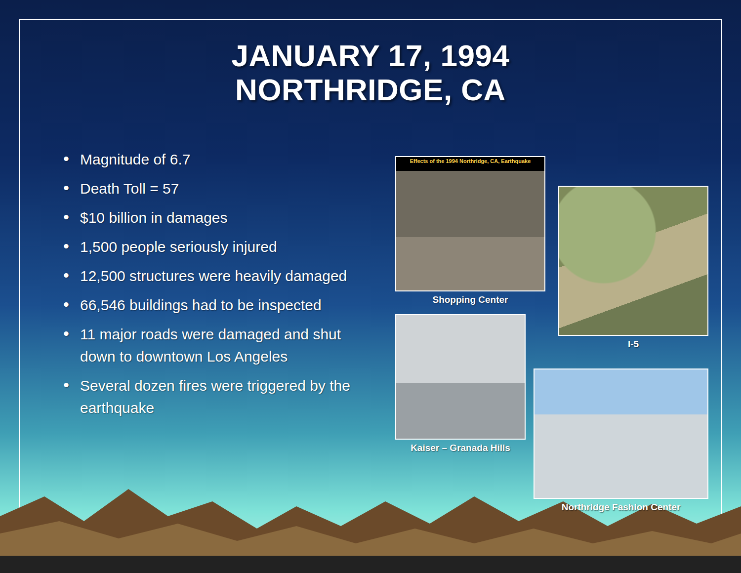JANUARY 17, 1994
NORTHRIDGE, CA
Magnitude of 6.7
Death Toll = 57
$10 billion in damages
1,500 people seriously injured
12,500 structures were heavily damaged
66,546 buildings had to be inspected
11 major roads were damaged and shut down to downtown Los Angeles
Several dozen fires were triggered by the earthquake
Shopping Center
I-5
Kaiser – Granada Hills
Northridge Fashion Center